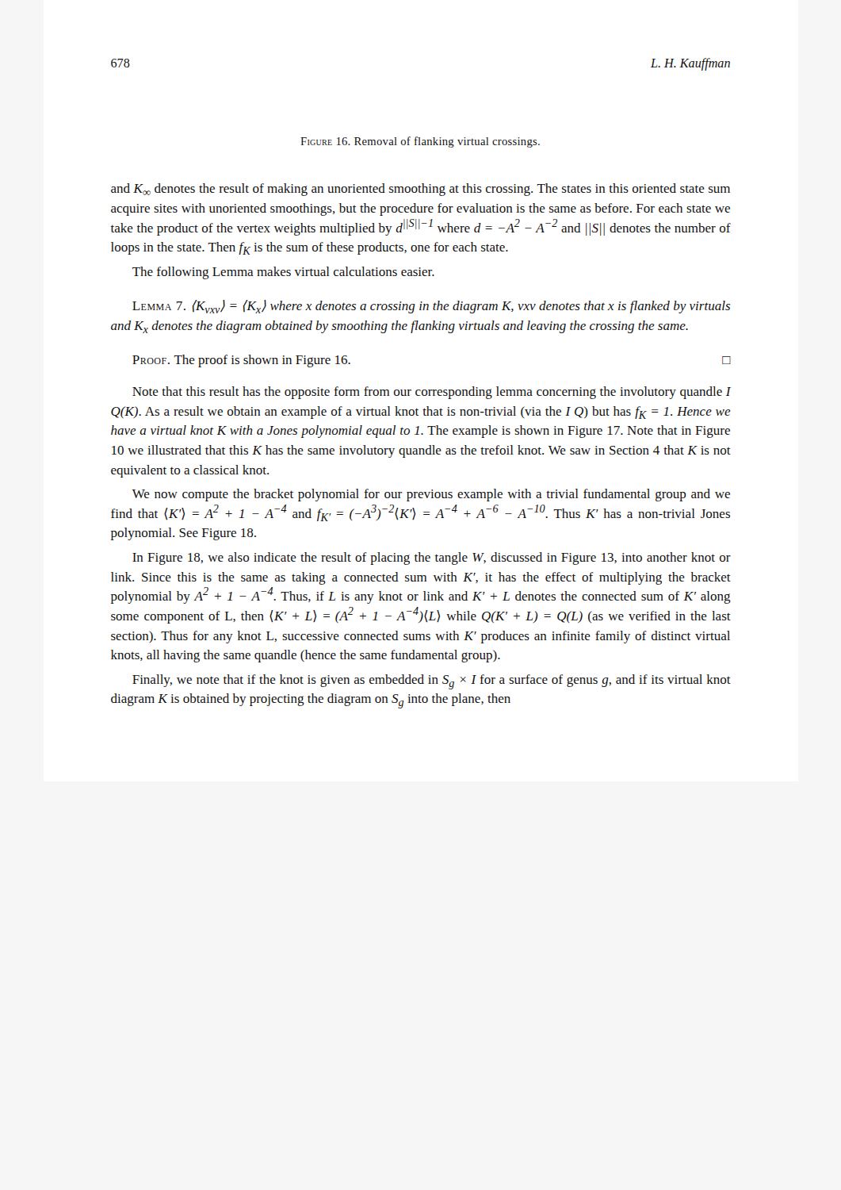678 L. H. Kauffman
Figure 16. Removal of flanking virtual crossings.
and K∞ denotes the result of making an unoriented smoothing at this crossing. The states in this oriented state sum acquire sites with unoriented smoothings, but the procedure for evaluation is the same as before. For each state we take the product of the vertex weights multiplied by d||S||−1 where d = −A2 − A−2 and ||S|| denotes the number of loops in the state. Then fK is the sum of these products, one for each state.
The following Lemma makes virtual calculations easier.
Lemma 7. ⟨Kvxv⟩ = ⟨Kx⟩ where x denotes a crossing in the diagram K, vxv denotes that x is flanked by virtuals and Kx denotes the diagram obtained by smoothing the flanking virtuals and leaving the crossing the same.
Proof. The proof is shown in Figure 16. □
Note that this result has the opposite form from our corresponding lemma concerning the involutory quandle I Q(K). As a result we obtain an example of a virtual knot that is non-trivial (via the I Q) but has fK = 1. Hence we have a virtual knot K with a Jones polynomial equal to 1. The example is shown in Figure 17. Note that in Figure 10 we illustrated that this K has the same involutory quandle as the trefoil knot. We saw in Section 4 that K is not equivalent to a classical knot.
We now compute the bracket polynomial for our previous example with a trivial fundamental group and we find that ⟨K′⟩ = A2 + 1 − A−4 and fK′ = (−A3)−2⟨K′⟩ = A−4 + A−6 − A−10. Thus K′ has a non-trivial Jones polynomial. See Figure 18.
In Figure 18, we also indicate the result of placing the tangle W, discussed in Figure 13, into another knot or link. Since this is the same as taking a connected sum with K′, it has the effect of multiplying the bracket polynomial by A2 + 1 − A−4. Thus, if L is any knot or link and K′ + L denotes the connected sum of K′ along some component of L, then ⟨K′ + L⟩ = (A2 + 1 − A−4)⟨L⟩ while Q(K′ + L) = Q(L) (as we verified in the last section). Thus for any knot L, successive connected sums with K′ produces an infinite family of distinct virtual knots, all having the same quandle (hence the same fundamental group).
Finally, we note that if the knot is given as embedded in Sg × I for a surface of genus g, and if its virtual knot diagram K is obtained by projecting the diagram on Sg into the plane, then